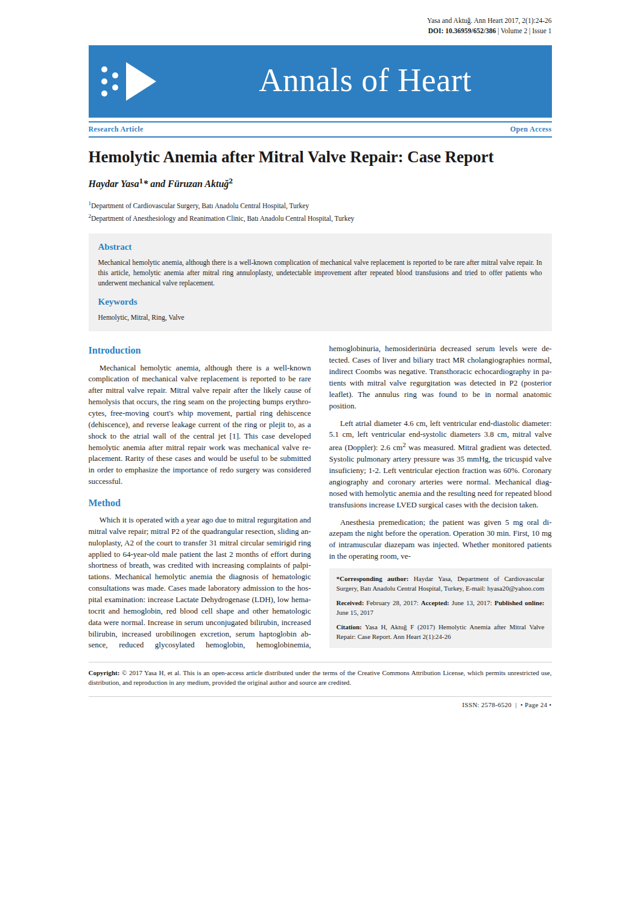Yasa and Aktuğ. Ann Heart 2017, 2(1):24-26
DOI: 10.36959/652/386 | Volume 2 | Issue 1
Annals of Heart
Research Article Open Access
Hemolytic Anemia after Mitral Valve Repair: Case Report
Haydar Yasa1* and Füruzan Aktuğ2
1Department of Cardiovascular Surgery, Batı Anadolu Central Hospital, Turkey
2Department of Anesthesiology and Reanimation Clinic, Batı Anadolu Central Hospital, Turkey
Abstract
Mechanical hemolytic anemia, although there is a well-known complication of mechanical valve replacement is reported to be rare after mitral valve repair. In this article, hemolytic anemia after mitral ring annuloplasty, undetectable improvement after repeated blood transfusions and tried to offer patients who underwent mechanical valve replacement.
Keywords
Hemolytic, Mitral, Ring, Valve
Introduction
Mechanical hemolytic anemia, although there is a well-known complication of mechanical valve replacement is reported to be rare after mitral valve repair. Mitral valve repair after the likely cause of hemolysis that occurs, the ring seam on the projecting bumps erythrocytes, free-moving court's whip movement, partial ring dehiscence (dehiscence), and reverse leakage current of the ring or plejit to, as a shock to the atrial wall of the central jet [1]. This case developed hemolytic anemia after mitral repair work was mechanical valve replacement. Rarity of these cases and would be useful to be submitted in order to emphasize the importance of redo surgery was considered successful.
Method
Which it is operated with a year ago due to mitral regurgitation and mitral valve repair; mitral P2 of the quadrangular resection, sliding annuloplasty, A2 of the court to transfer 31 mitral circular semirigid ring applied to 64-year-old male patient the last 2 months of effort during shortness of breath, was credited with increasing complaints of palpitations. Mechanical hemolytic anemia the diagnosis of hematologic consultations was made. Cases made laboratory admission to the hospital examination: increase Lactate Dehydrogenase (LDH), low hematocrit and hemoglobin, red blood cell shape and other hematologic data were normal. Increase in serum unconjugated bilirubin, increased bilirubin, increased urobilinogen excretion, serum haptoglobin absence, reduced glycosylated hemoglobin, hemoglobinemia, hemoglobinuria, hemosiderinüria decreased serum levels were detected. Cases of liver and biliary tract MR cholangiographies normal, indirect Coombs was negative. Transthoracic echocardiography in patients with mitral valve regurgitation was detected in P2 (posterior leaflet). The annulus ring was found to be in normal anatomic position.
Left atrial diameter 4.6 cm, left ventricular end-diastolic diameter: 5.1 cm, left ventricular end-systolic diameters 3.8 cm, mitral valve area (Doppler): 2.6 cm2 was measured. Mitral gradient was detected. Systolic pulmonary artery pressure was 35 mmHg, the tricuspid valve insuficieny; 1-2. Left ventricular ejection fraction was 60%. Coronary angiography and coronary arteries were normal. Mechanical diagnosed with hemolytic anemia and the resulting need for repeated blood transfusions increase LVED surgical cases with the decision taken.
Anesthesia premedication; the patient was given 5 mg oral diazepam the night before the operation. Operation 30 min. First, 10 mg of intramuscular diazepam was injected. Whether monitored patients in the operating room, ve-
*Corresponding author: Haydar Yasa, Department of Cardiovascular Surgery, Batı Anadolu Central Hospital, Turkey, E-mail: hyasa20@yahoo.com
Received: February 28, 2017: Accepted: June 13, 2017: Published online: June 15, 2017
Citation: Yasa H, Aktuğ F (2017) Hemolytic Anemia after Mitral Valve Repair: Case Report. Ann Heart 2(1):24-26
Copyright: © 2017 Yasa H, et al. This is an open-access article distributed under the terms of the Creative Commons Attribution License, which permits unrestricted use, distribution, and reproduction in any medium, provided the original author and source are credited.
ISSN: 2578-6520 | • Page 24 •